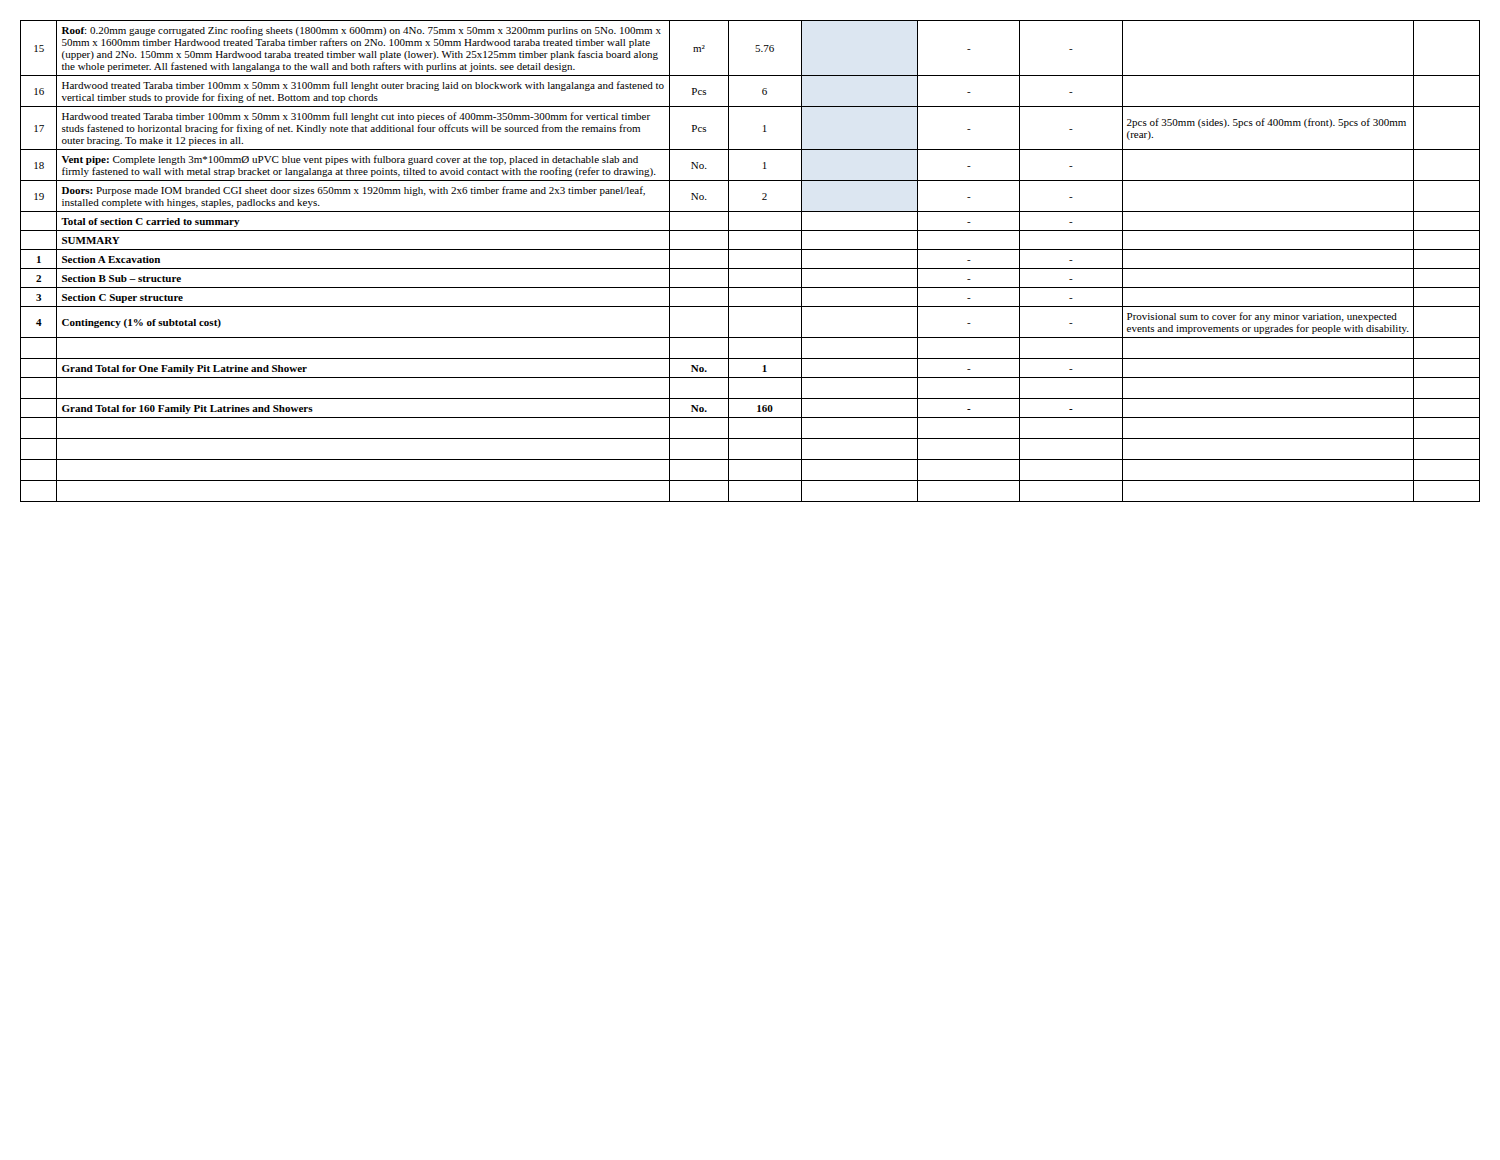| 15 | Roof : 0.20mm gauge corrugated Zinc roofing sheets (1800mm x 600mm) on 4No. 75mm x 50mm x 3200mm purlins on 5No. 100mm x 50mm x 1600mm timber Hardwood treated Taraba timber rafters on 2No. 100mm x 50mm Hardwood taraba treated timber wall plate (upper) and 2No. 150mm x 50mm Hardwood taraba treated timber wall plate (lower). With 25x125mm timber plank fascia board along the whole perimeter. All fastened with langalanga to the wall and both rafters with purlins at joints. see detail design. | m² | 5.76 | | - | - | | |
| 16 | Hardwood treated Taraba timber 100mm x 50mm x 3100mm full lenght outer bracing laid on blockwork with langalanga and fastened to vertical timber studs to provide for fixing of net. Bottom and top chords | Pcs | 6 | | - | - | | |
| 17 | Hardwood treated Taraba timber 100mm x 50mm x 3100mm full lenght cut into pieces of 400mm-350mm-300mm for vertical timber studs fastened to horizontal bracing for fixing of net. Kindly note that additional four offcuts will be sourced from the remains from outer bracing. To make it 12 pieces in all. | Pcs | 1 | | - | - | 2pcs of 350mm (sides). 5pcs of 400mm (front). 5pcs of 300mm (rear). | |
| 18 | Vent pipe: Complete length 3m*100mmØ uPVC blue vent pipes with fulbora guard cover at the top, placed in detachable slab and firmly fastened to wall with metal strap bracket or langalanga at three points, tilted to avoid contact with the roofing (refer to drawing). | No. | 1 | | - | - | | |
| 19 | Doors: Purpose made IOM branded CGI sheet door sizes 650mm x 1920mm high, with 2x6 timber frame and 2x3 timber panel/leaf, installed complete with hinges, staples, padlocks and keys. | No. | 2 | | - | - | | |
| | Total of section C carried to summary | | | | - | - | | |
| | SUMMARY | | | | | | | |
| 1 | Section A Excavation | | | | - | - | | |
| 2 | Section B Sub – structure | | | | - | - | | |
| 3 | Section C Super structure | | | | - | - | | |
| 4 | Contingency (1% of subtotal cost) | | | | - | - | Provisional sum to cover for any minor variation, unexpected events and improvements or upgrades for people with disability. | |
| | Grand Total for One Family Pit Latrine and Shower | No. | 1 | | - | - | | |
| | Grand Total for 160 Family Pit Latrines and Showers | No. | 160 | | - | - | | |